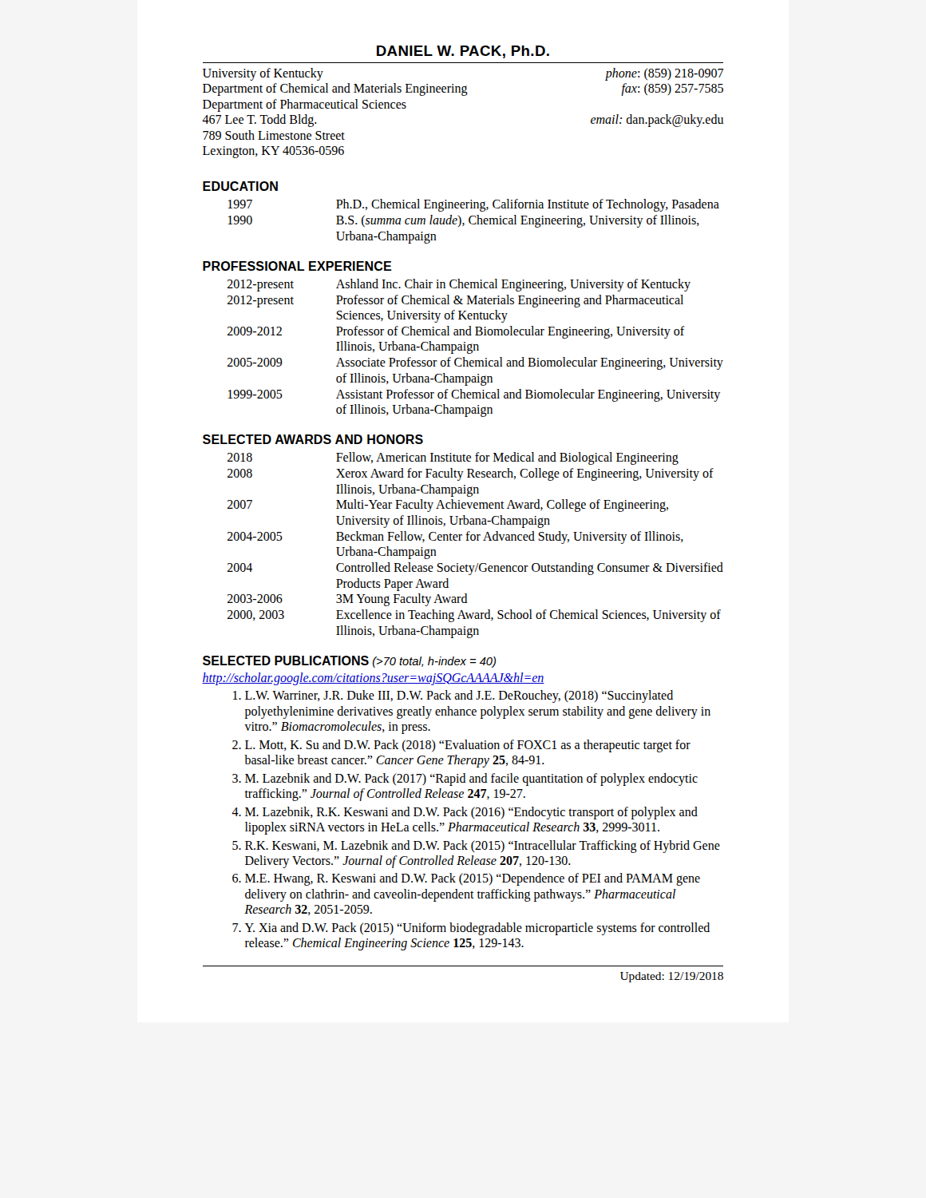DANIEL W. PACK, Ph.D.
| University of Kentucky Department of Chemical and Materials Engineering Department of Pharmaceutical Sciences 467 Lee T. Todd Bldg. 789 South Limestone Street Lexington, KY 40536-0596 | phone : (859) 218-0907 fax : (859) 257-7585 email: dan.pack@uky.edu |
EDUCATION
| 1997 | Ph.D., Chemical Engineering, California Institute of Technology, Pasadena |
| 1990 | B.S. ( summa cum laude ), Chemical Engineering, University of Illinois, Urbana-Champaign |
PROFESSIONAL EXPERIENCE
| 2012-present | Ashland Inc. Chair in Chemical Engineering, University of Kentucky |
| 2012-present | Professor of Chemical & Materials Engineering and Pharmaceutical Sciences, University of Kentucky |
| 2009-2012 | Professor of Chemical and Biomolecular Engineering, University of Illinois, Urbana-Champaign |
| 2005-2009 | Associate Professor of Chemical and Biomolecular Engineering, University of Illinois, Urbana-Champaign |
| 1999-2005 | Assistant Professor of Chemical and Biomolecular Engineering, University of Illinois, Urbana-Champaign |
SELECTED AWARDS AND HONORS
| 2018 | Fellow, American Institute for Medical and Biological Engineering |
| 2008 | Xerox Award for Faculty Research, College of Engineering, University of Illinois, Urbana-Champaign |
| 2007 | Multi-Year Faculty Achievement Award, College of Engineering, University of Illinois, Urbana-Champaign |
| 2004-2005 | Beckman Fellow, Center for Advanced Study, University of Illinois, Urbana-Champaign |
| 2004 | Controlled Release Society/Genencor Outstanding Consumer & Diversified Products Paper Award |
| 2003-2006 | 3M Young Faculty Award |
| 2000, 2003 | Excellence in Teaching Award, School of Chemical Sciences, University of Illinois, Urbana-Champaign |
SELECTED PUBLICATIONS (>70 total, h-index = 40)
http://scholar.google.com/citations?user=wajSQGcAAAAJ&hl=en
L.W. Warriner, J.R. Duke III, D.W. Pack and J.E. DeRouchey, (2018) “Succinylated polyethylenimine derivatives greatly enhance polyplex serum stability and gene delivery in vitro.” Biomacromolecules, in press.
L. Mott, K. Su and D.W. Pack (2018) “Evaluation of FOXC1 as a therapeutic target for basal-like breast cancer.” Cancer Gene Therapy 25, 84-91.
M. Lazebnik and D.W. Pack (2017) “Rapid and facile quantitation of polyplex endocytic trafficking.” Journal of Controlled Release 247, 19-27.
M. Lazebnik, R.K. Keswani and D.W. Pack (2016) “Endocytic transport of polyplex and lipoplex siRNA vectors in HeLa cells.” Pharmaceutical Research 33, 2999-3011.
R.K. Keswani, M. Lazebnik and D.W. Pack (2015) “Intracellular Trafficking of Hybrid Gene Delivery Vectors.” Journal of Controlled Release 207, 120-130.
M.E. Hwang, R. Keswani and D.W. Pack (2015) “Dependence of PEI and PAMAM gene delivery on clathrin- and caveolin-dependent trafficking pathways.” Pharmaceutical Research 32, 2051-2059.
Y. Xia and D.W. Pack (2015) “Uniform biodegradable microparticle systems for controlled release.” Chemical Engineering Science 125, 129-143.
Updated: 12/19/2018